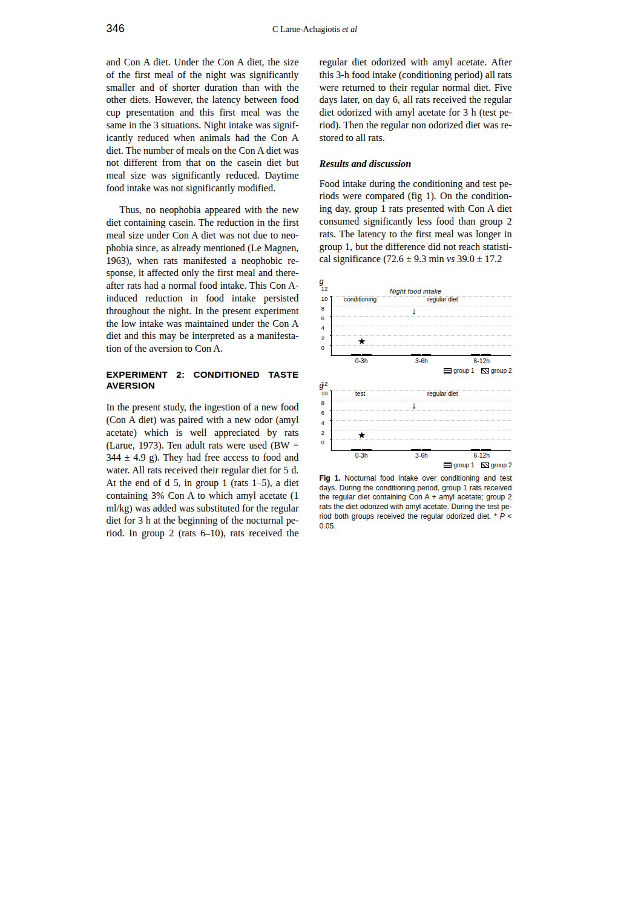346
C Larue-Achagiotis et al
and Con A diet. Under the Con A diet, the size of the first meal of the night was significantly smaller and of shorter duration than with the other diets. However, the latency between food cup presentation and this first meal was the same in the 3 situations. Night intake was significantly reduced when animals had the Con A diet. The number of meals on the Con A diet was not different from that on the casein diet but meal size was significantly reduced. Daytime food intake was not significantly modified.
Thus, no neophobia appeared with the new diet containing casein. The reduction in the first meal size under Con A diet was not due to neophobia since, as already mentioned (Le Magnen, 1963), when rats manifested a neophobic response, it affected only the first meal and thereafter rats had a normal food intake. This Con A-induced reduction in food intake persisted throughout the night. In the present experiment the low intake was maintained under the Con A diet and this may be interpreted as a manifestation of the aversion to Con A.
Experiment 2: Conditioned taste aversion
In the present study, the ingestion of a new food (Con A diet) was paired with a new odor (amyl acetate) which is well appreciated by rats (Larue, 1973). Ten adult rats were used (BW = 344 ± 4.9 g). They had free access to food and water. All rats received their regular diet for 5 d. At the end of d 5, in group 1 (rats 1–5), a diet containing 3% Con A to which amyl acetate (1 ml/kg) was added was substituted for the regular diet for 3 h at the beginning of the nocturnal period. In group 2 (rats 6–10), rats received the regular diet odorized with amyl acetate. After this 3-h food intake (conditioning period) all rats were returned to their regular normal diet. Five days later, on day 6, all rats received the regular diet odorized with amyl acetate for 3 h (test period). Then the regular non odorized diet was restored to all rats.
Results and discussion
Food intake during the conditioning and test periods were compared (fig 1). On the conditioning day, group 1 rats presented with Con A diet consumed significantly less food than group 2 rats. The latency to the first meal was longer in group 1, but the difference did not reach statistical significance (72.6 ± 9.3 min vs 39.0 ± 17.2
g
Night food intake
0
2
4
6
8
10
12
conditioning
regular diet
↓
★
0-3h 3-6h 6-12h
group 1 group 2
g
0
2
4
6
8
10
12
test
regular diet
↓
★
0-3h 3-6h 6-12h
group 1 group 2
Fig 1. Nocturnal food intake over conditioning and test days. During the conditioning period, group 1 rats received the regular diet containing Con A + amyl acetate; group 2 rats the diet odorized with amyl acetate. During the test period both groups received the regular odorized diet. * P < 0.05.